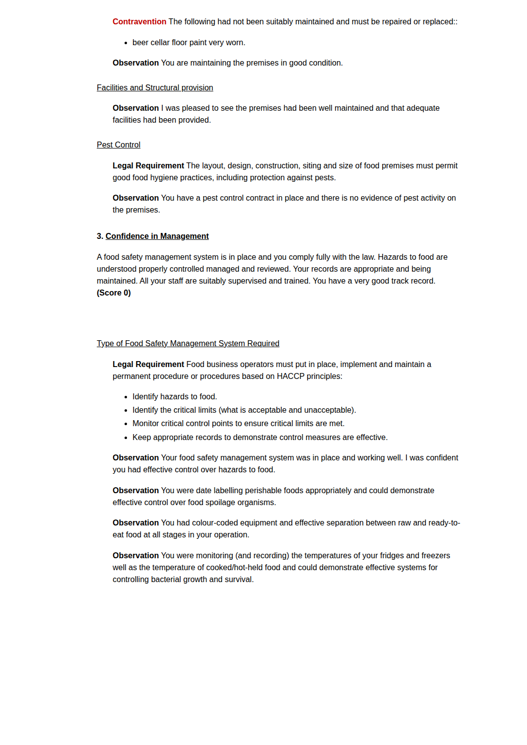Contravention The following had not been suitably maintained and must be repaired or replaced::
beer cellar floor paint very worn.
Observation You are maintaining the premises in good condition.
Facilities and Structural provision
Observation I was pleased to see the premises had been well maintained and that adequate facilities had been provided.
Pest Control
Legal Requirement The layout, design, construction, siting and size of food premises must permit good food hygiene practices, including protection against pests.
Observation You have a pest control contract in place and there is no evidence of pest activity on the premises.
3. Confidence in Management
A food safety management system is in place and you comply fully with the law. Hazards to food are understood properly controlled managed and reviewed. Your records are appropriate and being maintained. All your staff are suitably supervised and trained. You have a very good track record. (Score 0)
Type of Food Safety Management System Required
Legal Requirement Food business operators must put in place, implement and maintain a permanent procedure or procedures based on HACCP principles:
Identify hazards to food.
Identify the critical limits (what is acceptable and unacceptable).
Monitor critical control points to ensure critical limits are met.
Keep appropriate records to demonstrate control measures are effective.
Observation Your food safety management system was in place and working well. I was confident you had effective control over hazards to food.
Observation You were date labelling perishable foods appropriately and could demonstrate effective control over food spoilage organisms.
Observation You had colour-coded equipment and effective separation between raw and ready-to-eat food at all stages in your operation.
Observation You were monitoring (and recording) the temperatures of your fridges and freezers well as the temperature of cooked/hot-held food and could demonstrate effective systems for controlling bacterial growth and survival.